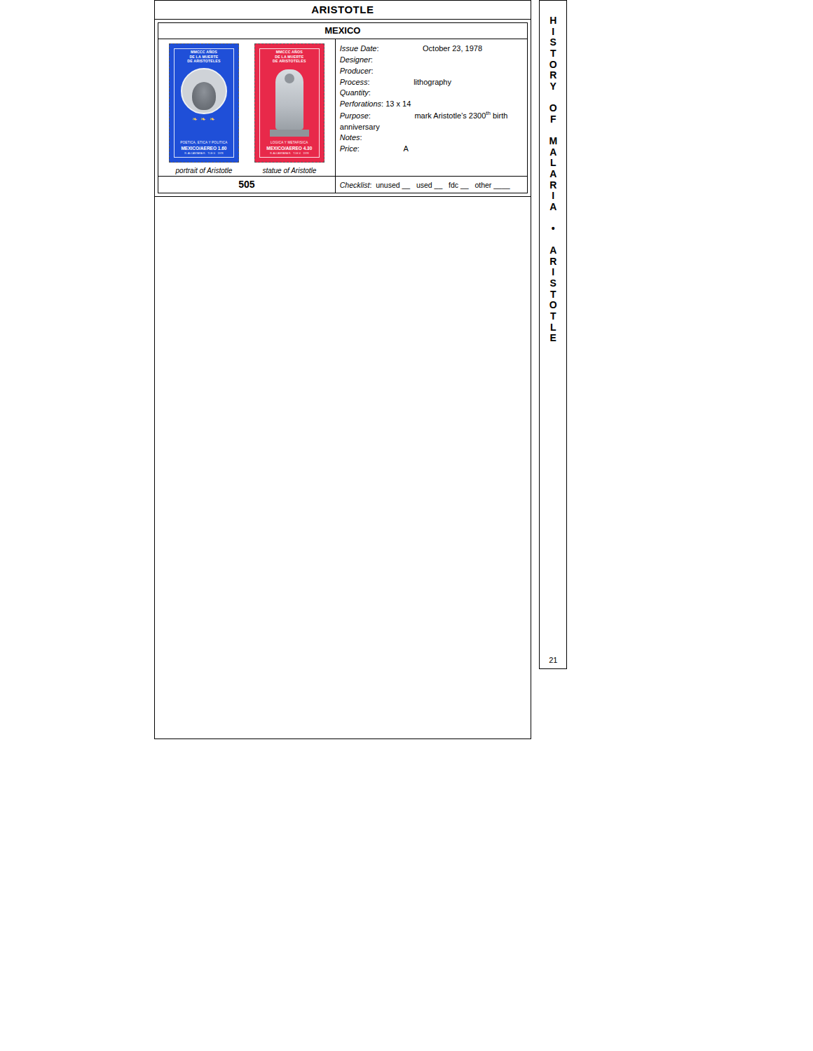ARISTOTLE
MEXICO
MMCCC AÑOS
DE LA MUERTE
DE ARISTOTELES
❧ ❧ ❧
POETICA, ETICA Y POLITICA
MEXICO/AEREO 1.60
R. ALCANTARA R. T.I.E.V. 1978
portrait of Aristotle
MMCCC AÑOS
DE LA MUERTE
DE ARISTOTELES
LOGICA Y METAFISICA
MEXICO/AEREO 4.30
R. ALCANTARA R. T.I.E.V. 1978
statue of Aristotle
Issue Date: October 23, 1978
Designer:
Producer:
Process: lithography
Quantity:
Perforations: 13 x 14
Purpose: mark Aristotle’s 2300th birth
anniversary
Notes:
Price: A
505
Checklist: unused __ used __ fdc __ other ____
H
I
S
T
O
R
Y O
F M
A
L
A
R
I
A • A
R
I
S
T
O
T
L
E
21